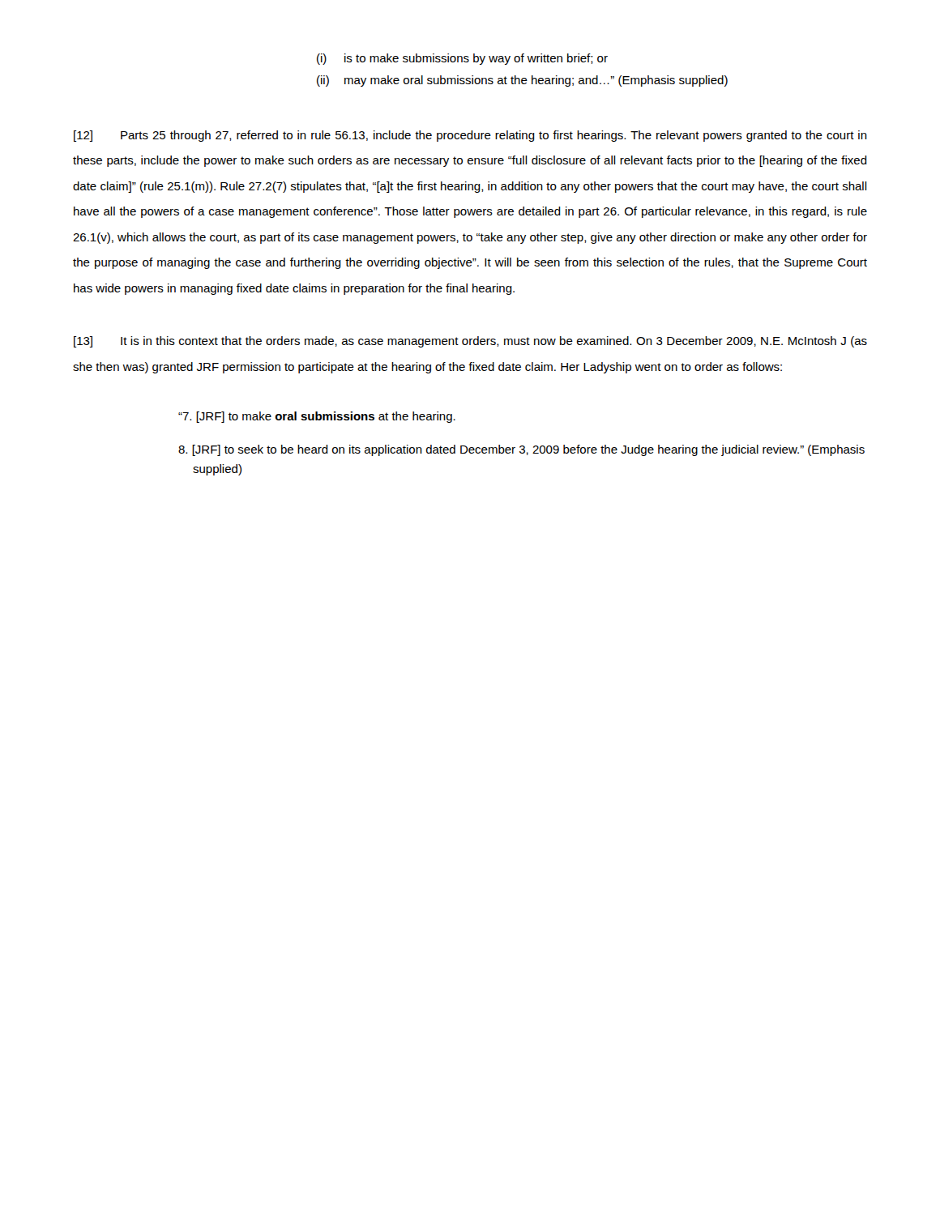(i) is to make submissions by way of written brief; or
(ii) may make oral submissions at the hearing; and…” (Emphasis supplied)
[12] Parts 25 through 27, referred to in rule 56.13, include the procedure relating to first hearings. The relevant powers granted to the court in these parts, include the power to make such orders as are necessary to ensure “full disclosure of all relevant facts prior to the [hearing of the fixed date claim]” (rule 25.1(m)). Rule 27.2(7) stipulates that, “[a]t the first hearing, in addition to any other powers that the court may have, the court shall have all the powers of a case management conference”. Those latter powers are detailed in part 26. Of particular relevance, in this regard, is rule 26.1(v), which allows the court, as part of its case management powers, to “take any other step, give any other direction or make any other order for the purpose of managing the case and furthering the overriding objective”. It will be seen from this selection of the rules, that the Supreme Court has wide powers in managing fixed date claims in preparation for the final hearing.
[13] It is in this context that the orders made, as case management orders, must now be examined. On 3 December 2009, N.E. McIntosh J (as she then was) granted JRF permission to participate at the hearing of the fixed date claim. Her Ladyship went on to order as follows:
“7. [JRF] to make oral submissions at the hearing.
8. [JRF] to seek to be heard on its application dated December 3, 2009 before the Judge hearing the judicial review.” (Emphasis supplied)